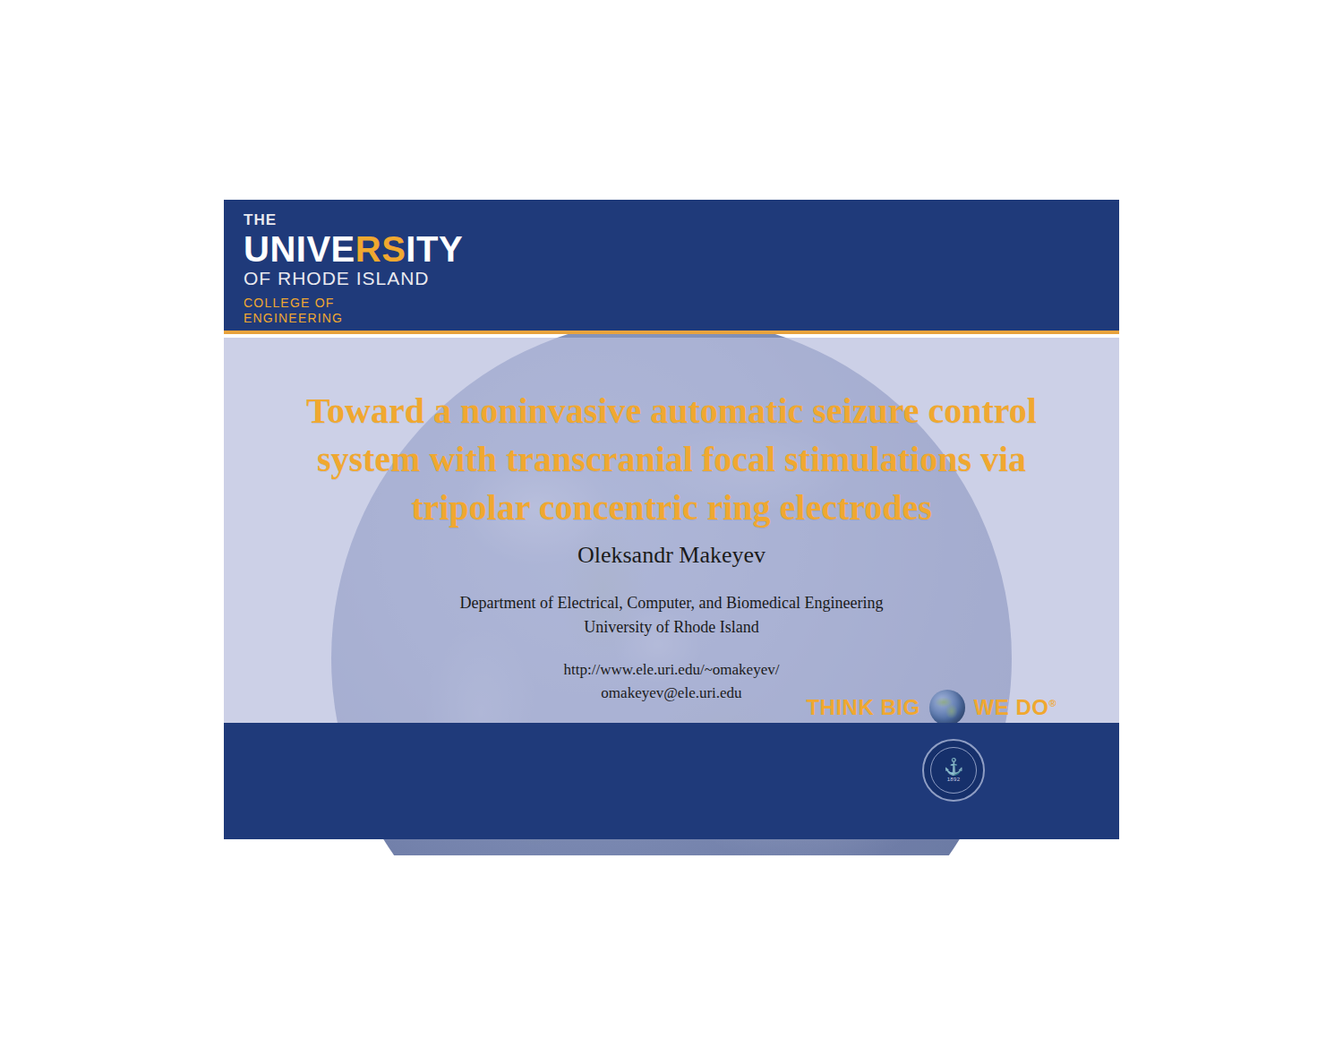THE
UNIVE RS ITY
OF RHODE ISLAND
COLLEGE OF
ENGINEERING
Toward a noninvasive automatic seizure control system with transcranial focal stimulations via tripolar concentric ring electrodes
Oleksandr Makeyev
Department of Electrical, Computer, and Biomedical Engineering
University of Rhode Island
http://www.ele.uri.edu/~omakeyev/
omakeyev@ele.uri.edu
THINK BIG WE DO®
⚓
1892